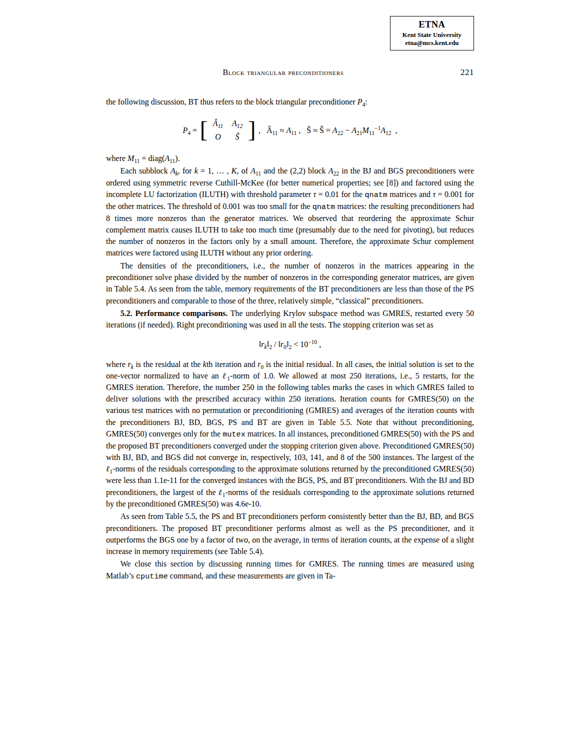ETNA Kent State University etna@mcs.kent.edu
Block triangular preconditioners 221
the following discussion, BT thus refers to the block triangular preconditioner P4:
P4 = [
| Â 11 | A 12 |
| O | S̃ |
] , Â11 ≈ A11 , S̃ ≈ Ŝ = A22 − A21M11−1A12 ,
where M11 = diag(A11).
Each subblock Ak, for k = 1, … , K, of A11 and the (2,2) block A22 in the BJ and BGS preconditioners were ordered using symmetric reverse Cuthill-McKee (for better numerical properties; see [8]) and factored using the incomplete LU factorization (ILUTH) with threshold parameter τ = 0.01 for the qnatm matrices and τ = 0.001 for the other matrices. The threshold of 0.001 was too small for the qnatm matrices: the resulting preconditioners had 8 times more nonzeros than the generator matrices. We observed that reordering the approximate Schur complement matrix causes ILUTH to take too much time (presumably due to the need for pivoting), but reduces the number of nonzeros in the factors only by a small amount. Therefore, the approximate Schur complement matrices were factored using ILUTH without any prior ordering.
The densities of the preconditioners, i.e., the number of nonzeros in the matrices appearing in the preconditioner solve phase divided by the number of nonzeros in the corresponding generator matrices, are given in Table 5.4. As seen from the table, memory requirements of the BT preconditioners are less than those of the PS preconditioners and comparable to those of the three, relatively simple, “classical” preconditioners.
5.2. Performance comparisons. The underlying Krylov subspace method was GMRES, restarted every 50 iterations (if needed). Right preconditioning was used in all the tests. The stopping criterion was set as
‖rk‖2 / ‖r0‖2 < 10−10 ,
where rk is the residual at the kth iteration and r0 is the initial residual. In all cases, the initial solution is set to the one-vector normalized to have an ℓ1-norm of 1.0. We allowed at most 250 iterations, i.e., 5 restarts, for the GMRES iteration. Therefore, the number 250 in the following tables marks the cases in which GMRES failed to deliver solutions with the prescribed accuracy within 250 iterations. Iteration counts for GMRES(50) on the various test matrices with no permutation or preconditioning (GMRES) and averages of the iteration counts with the preconditioners BJ, BD, BGS, PS and BT are given in Table 5.5. Note that without preconditioning, GMRES(50) converges only for the mutex matrices. In all instances, preconditioned GMRES(50) with the PS and the proposed BT preconditioners converged under the stopping criterion given above. Preconditioned GMRES(50) with BJ, BD, and BGS did not converge in, respectively, 103, 141, and 8 of the 500 instances. The largest of the ℓ1-norms of the residuals corresponding to the approximate solutions returned by the preconditioned GMRES(50) were less than 1.1e-11 for the converged instances with the BGS, PS, and BT preconditioners. With the BJ and BD preconditioners, the largest of the ℓ1-norms of the residuals corresponding to the approximate solutions returned by the preconditioned GMRES(50) was 4.6e-10.
As seen from Table 5.5, the PS and BT preconditioners perform consistently better than the BJ, BD, and BGS preconditioners. The proposed BT preconditioner performs almost as well as the PS preconditioner, and it outperforms the BGS one by a factor of two, on the average, in terms of iteration counts, at the expense of a slight increase in memory requirements (see Table 5.4).
We close this section by discussing running times for GMRES. The running times are measured using Matlab’s cputime command, and these measurements are given in Ta-